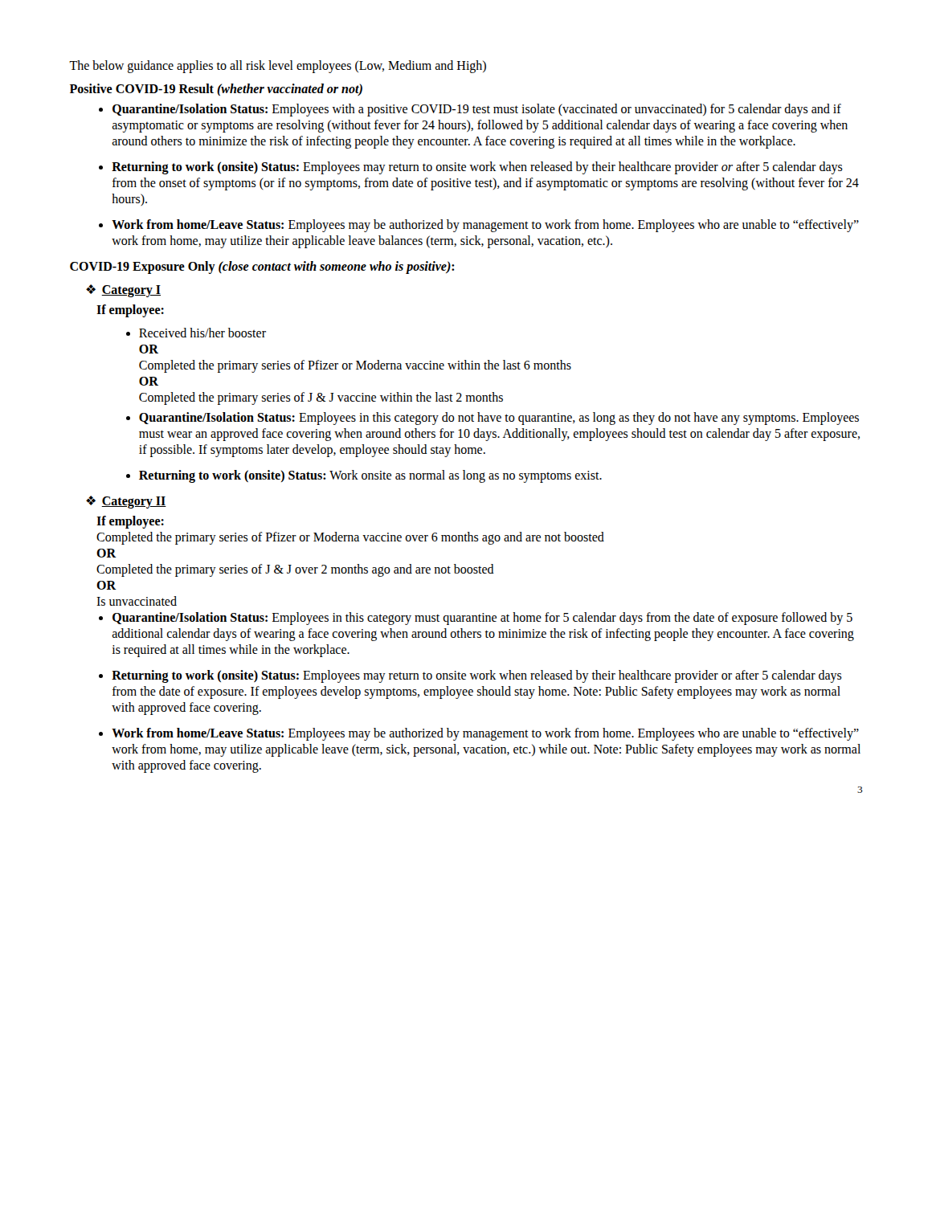The below guidance applies to all risk level employees (Low, Medium and High)
Positive COVID-19 Result (whether vaccinated or not)
Quarantine/Isolation Status: Employees with a positive COVID-19 test must isolate (vaccinated or unvaccinated) for 5 calendar days and if asymptomatic or symptoms are resolving (without fever for 24 hours), followed by 5 additional calendar days of wearing a face covering when around others to minimize the risk of infecting people they encounter. A face covering is required at all times while in the workplace.
Returning to work (onsite) Status: Employees may return to onsite work when released by their healthcare provider or after 5 calendar days from the onset of symptoms (or if no symptoms, from date of positive test), and if asymptomatic or symptoms are resolving (without fever for 24 hours).
Work from home/Leave Status: Employees may be authorized by management to work from home. Employees who are unable to “effectively” work from home, may utilize their applicable leave balances (term, sick, personal, vacation, etc.).
COVID-19 Exposure Only (close contact with someone who is positive):
Category I
If employee:
Received his/her booster
OR
Completed the primary series of Pfizer or Moderna vaccine within the last 6 months
OR
Completed the primary series of J & J vaccine within the last 2 months
Quarantine/Isolation Status: Employees in this category do not have to quarantine, as long as they do not have any symptoms. Employees must wear an approved face covering when around others for 10 days. Additionally, employees should test on calendar day 5 after exposure, if possible. If symptoms later develop, employee should stay home.
Returning to work (onsite) Status: Work onsite as normal as long as no symptoms exist.
Category II
If employee:
Completed the primary series of Pfizer or Moderna vaccine over 6 months ago and are not boosted
OR
Completed the primary series of J & J over 2 months ago and are not boosted
OR
Is unvaccinated
Quarantine/Isolation Status: Employees in this category must quarantine at home for 5 calendar days from the date of exposure followed by 5 additional calendar days of wearing a face covering when around others to minimize the risk of infecting people they encounter. A face covering is required at all times while in the workplace.
Returning to work (onsite) Status: Employees may return to onsite work when released by their healthcare provider or after 5 calendar days from the date of exposure. If employees develop symptoms, employee should stay home. Note: Public Safety employees may work as normal with approved face covering.
Work from home/Leave Status: Employees may be authorized by management to work from home. Employees who are unable to “effectively” work from home, may utilize applicable leave (term, sick, personal, vacation, etc.) while out. Note: Public Safety employees may work as normal with approved face covering.
3